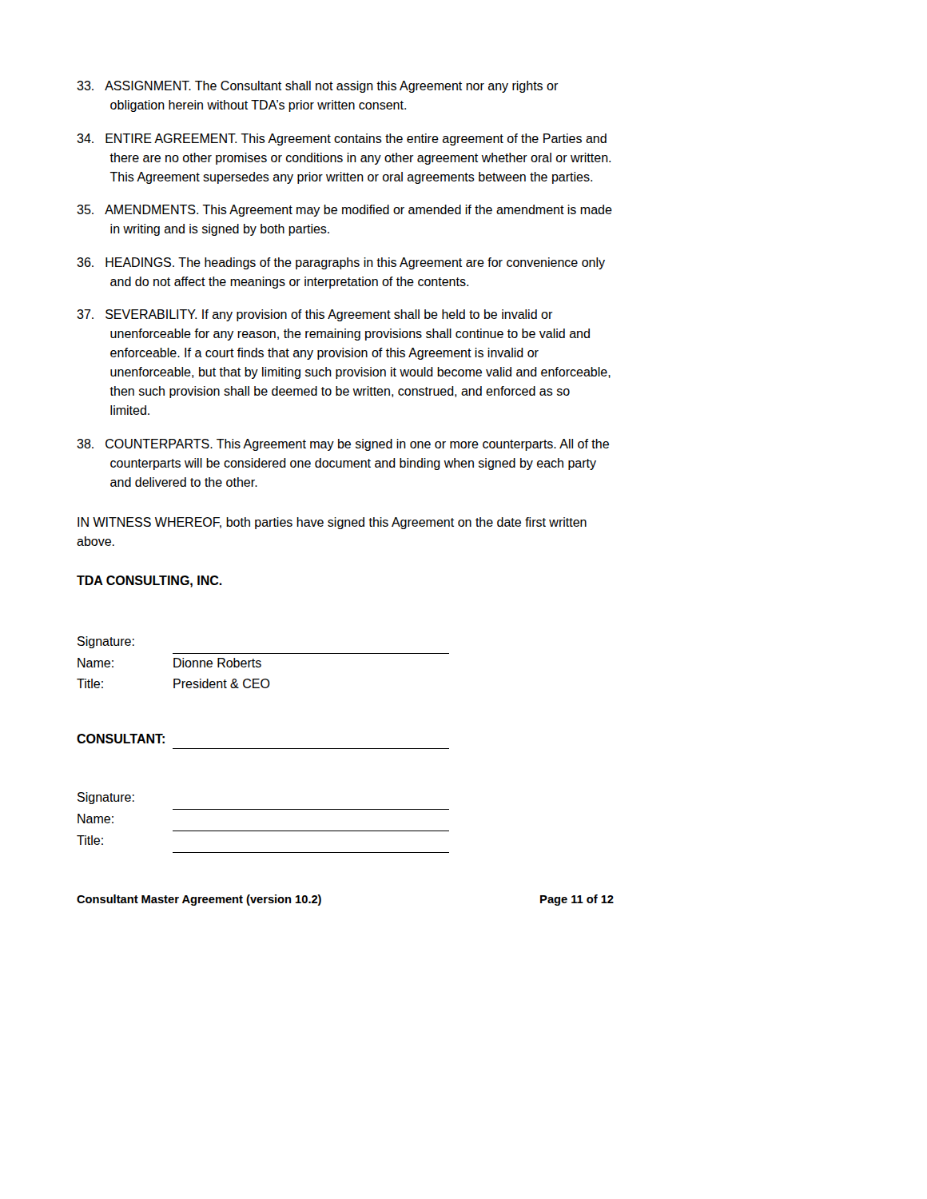33. ASSIGNMENT. The Consultant shall not assign this Agreement nor any rights or obligation herein without TDA’s prior written consent.
34. ENTIRE AGREEMENT. This Agreement contains the entire agreement of the Parties and there are no other promises or conditions in any other agreement whether oral or written. This Agreement supersedes any prior written or oral agreements between the parties.
35. AMENDMENTS. This Agreement may be modified or amended if the amendment is made in writing and is signed by both parties.
36. HEADINGS. The headings of the paragraphs in this Agreement are for convenience only and do not affect the meanings or interpretation of the contents.
37. SEVERABILITY. If any provision of this Agreement shall be held to be invalid or unenforceable for any reason, the remaining provisions shall continue to be valid and enforceable. If a court finds that any provision of this Agreement is invalid or unenforceable, but that by limiting such provision it would become valid and enforceable, then such provision shall be deemed to be written, construed, and enforced as so limited.
38. COUNTERPARTS. This Agreement may be signed in one or more counterparts. All of the counterparts will be considered one document and binding when signed by each party and delivered to the other.
IN WITNESS WHEREOF, both parties have signed this Agreement on the date first written above.
TDA CONSULTING, INC.
| Signature: | |
| Name: | Dionne Roberts |
| Title: | President & CEO |
| CONSULTANT: | |
| Signature: | |
| Name: | |
| Title: | |
Consultant Master Agreement (version 10.2) Page 11 of 12